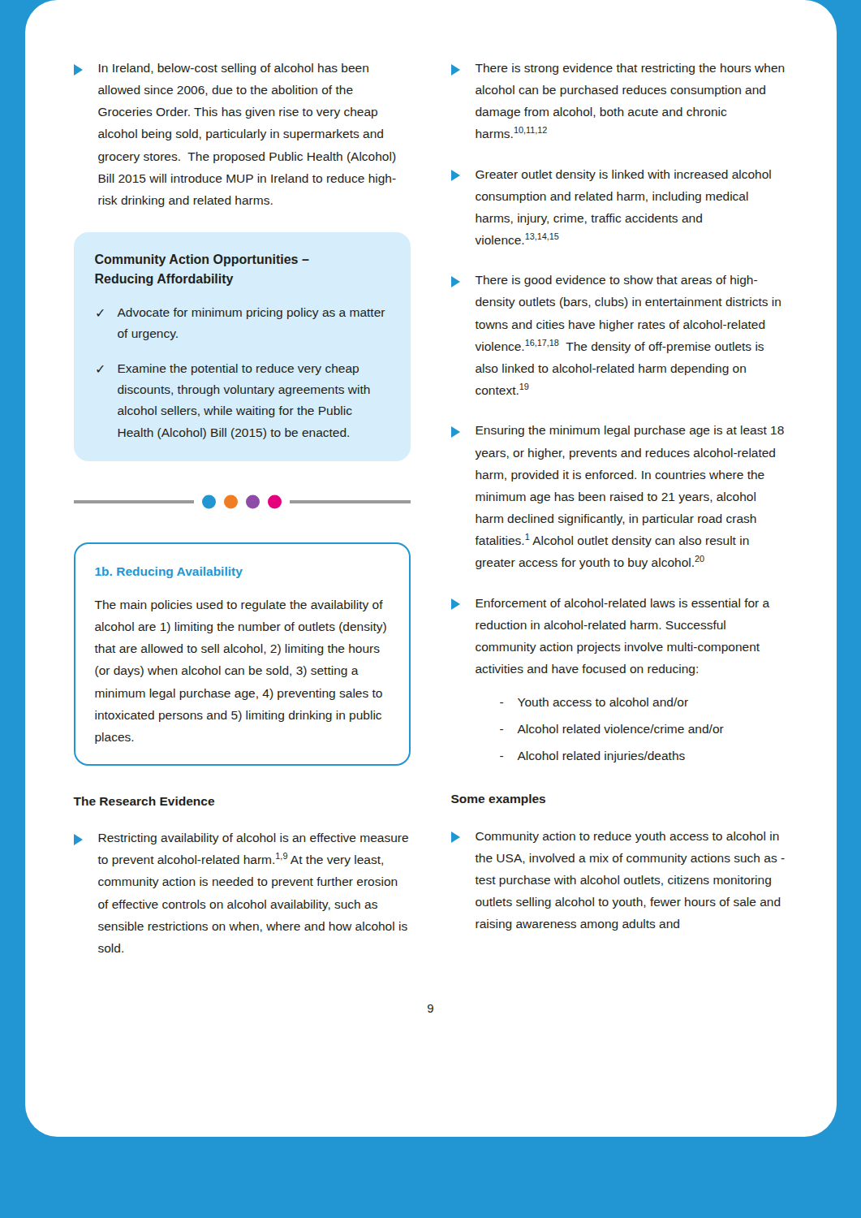In Ireland, below-cost selling of alcohol has been allowed since 2006, due to the abolition of the Groceries Order. This has given rise to very cheap alcohol being sold, particularly in supermarkets and grocery stores. The proposed Public Health (Alcohol) Bill 2015 will introduce MUP in Ireland to reduce high-risk drinking and related harms.
Community Action Opportunities –
Reducing Affordability
Advocate for minimum pricing policy as a matter of urgency.
Examine the potential to reduce very cheap discounts, through voluntary agreements with alcohol sellers, while waiting for the Public Health (Alcohol) Bill (2015) to be enacted.
1b. Reducing Availability
The main policies used to regulate the availability of alcohol are 1) limiting the number of outlets (density) that are allowed to sell alcohol, 2) limiting the hours (or days) when alcohol can be sold, 3) setting a minimum legal purchase age, 4) preventing sales to intoxicated persons and 5) limiting drinking in public places.
The Research Evidence
Restricting availability of alcohol is an effective measure to prevent alcohol-related harm.1,9 At the very least, community action is needed to prevent further erosion of effective controls on alcohol availability, such as sensible restrictions on when, where and how alcohol is sold.
There is strong evidence that restricting the hours when alcohol can be purchased reduces consumption and damage from alcohol, both acute and chronic harms.10,11,12
Greater outlet density is linked with increased alcohol consumption and related harm, including medical harms, injury, crime, traffic accidents and violence.13,14,15
There is good evidence to show that areas of high-density outlets (bars, clubs) in entertainment districts in towns and cities have higher rates of alcohol-related violence.16,17,18 The density of off-premise outlets is also linked to alcohol-related harm depending on context.19
Ensuring the minimum legal purchase age is at least 18 years, or higher, prevents and reduces alcohol-related harm, provided it is enforced. In countries where the minimum age has been raised to 21 years, alcohol harm declined significantly, in particular road crash fatalities.1 Alcohol outlet density can also result in greater access for youth to buy alcohol.20
Enforcement of alcohol-related laws is essential for a reduction in alcohol-related harm. Successful community action projects involve multi-component activities and have focused on reducing:
Youth access to alcohol and/or
Alcohol related violence/crime and/or
Alcohol related injuries/deaths
Some examples
Community action to reduce youth access to alcohol in the USA, involved a mix of community actions such as - test purchase with alcohol outlets, citizens monitoring outlets selling alcohol to youth, fewer hours of sale and raising awareness among adults and
9